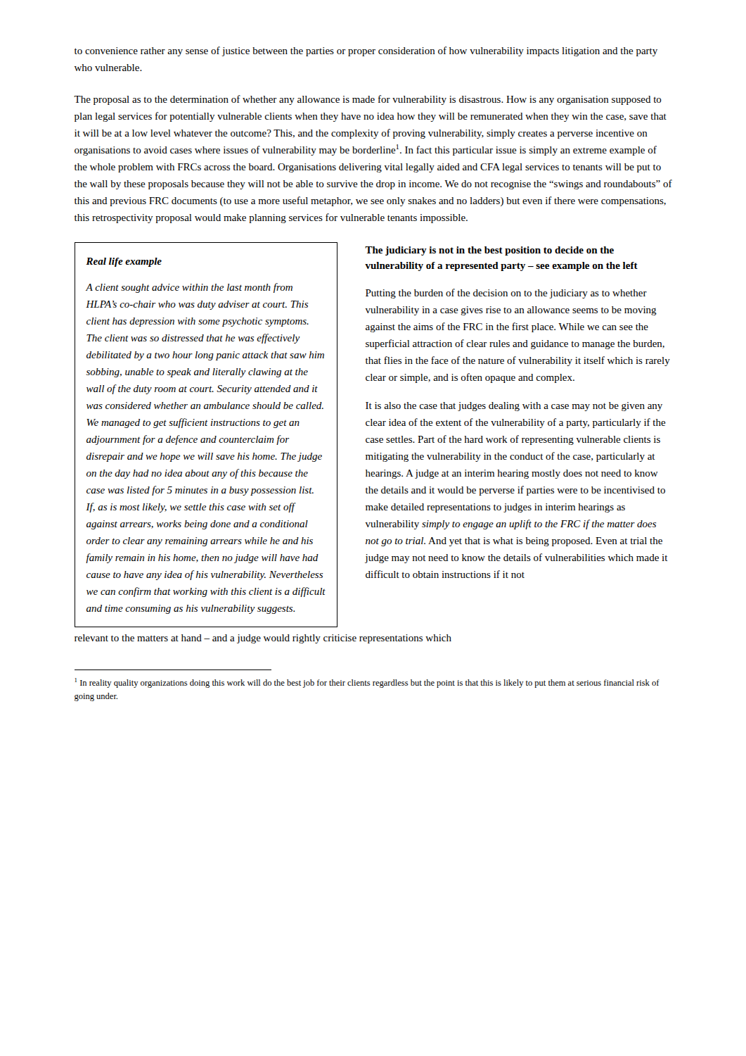to convenience rather any sense of justice between the parties or proper consideration of how vulnerability impacts litigation and the party who vulnerable.
The proposal as to the determination of whether any allowance is made for vulnerability is disastrous. How is any organisation supposed to plan legal services for potentially vulnerable clients when they have no idea how they will be remunerated when they win the case, save that it will be at a low level whatever the outcome? This, and the complexity of proving vulnerability, simply creates a perverse incentive on organisations to avoid cases where issues of vulnerability may be borderline1. In fact this particular issue is simply an extreme example of the whole problem with FRCs across the board. Organisations delivering vital legally aided and CFA legal services to tenants will be put to the wall by these proposals because they will not be able to survive the drop in income. We do not recognise the “swings and roundabouts” of this and previous FRC documents (to use a more useful metaphor, we see only snakes and no ladders) but even if there were compensations, this retrospectivity proposal would make planning services for vulnerable tenants impossible.
Real life example
A client sought advice within the last month from HLPA’s co-chair who was duty adviser at court. This client has depression with some psychotic symptoms. The client was so distressed that he was effectively debilitated by a two hour long panic attack that saw him sobbing, unable to speak and literally clawing at the wall of the duty room at court. Security attended and it was considered whether an ambulance should be called. We managed to get sufficient instructions to get an adjournment for a defence and counterclaim for disrepair and we hope we will save his home. The judge on the day had no idea about any of this because the case was listed for 5 minutes in a busy possession list. If, as is most likely, we settle this case with set off against arrears, works being done and a conditional order to clear any remaining arrears while he and his family remain in his home, then no judge will have had cause to have any idea of his vulnerability. Nevertheless we can confirm that working with this client is a difficult and time consuming as his vulnerability suggests.
The judiciary is not in the best position to decide on the vulnerability of a represented party – see example on the left
Putting the burden of the decision on to the judiciary as to whether vulnerability in a case gives rise to an allowance seems to be moving against the aims of the FRC in the first place. While we can see the superficial attraction of clear rules and guidance to manage the burden, that flies in the face of the nature of vulnerability it itself which is rarely clear or simple, and is often opaque and complex.
It is also the case that judges dealing with a case may not be given any clear idea of the extent of the vulnerability of a party, particularly if the case settles. Part of the hard work of representing vulnerable clients is mitigating the vulnerability in the conduct of the case, particularly at hearings. A judge at an interim hearing mostly does not need to know the details and it would be perverse if parties were to be incentivised to make detailed representations to judges in interim hearings as vulnerability simply to engage an uplift to the FRC if the matter does not go to trial. And yet that is what is being proposed. Even at trial the judge may not need to know the details of vulnerabilities which made it difficult to obtain instructions if it not
relevant to the matters at hand – and a judge would rightly criticise representations which
1 In reality quality organizations doing this work will do the best job for their clients regardless but the point is that this is likely to put them at serious financial risk of going under.